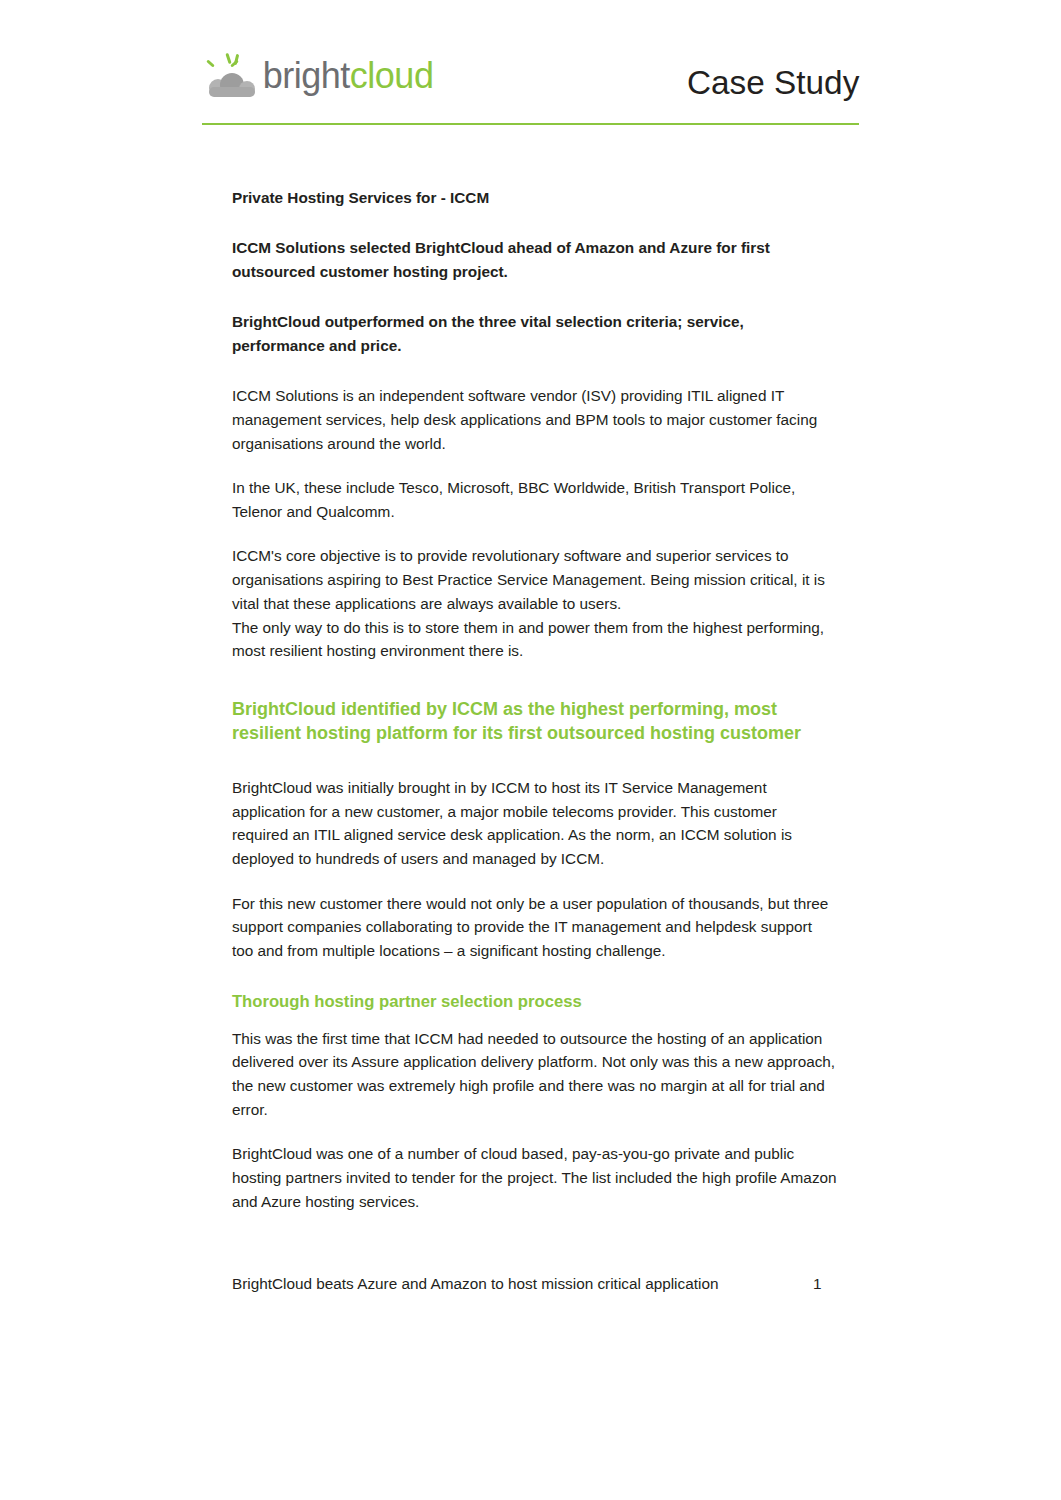bright cloud
Case Study
Private Hosting Services for - ICCM
ICCM Solutions selected BrightCloud ahead of Amazon and Azure for first outsourced customer hosting project.
BrightCloud outperformed on the three vital selection criteria; service, performance and price.
ICCM Solutions is an independent software vendor (ISV) providing ITIL aligned IT management services, help desk applications and BPM tools to major customer facing organisations around the world.
In the UK, these include Tesco, Microsoft, BBC Worldwide, British Transport Police, Telenor and Qualcomm.
ICCM's core objective is to provide revolutionary software and superior services to organisations aspiring to Best Practice Service Management. Being mission critical, it is vital that these applications are always available to users.
The only way to do this is to store them in and power them from the highest performing, most resilient hosting environment there is.
BrightCloud identified by ICCM as the highest performing, most resilient hosting platform for its first outsourced hosting customer
BrightCloud was initially brought in by ICCM to host its IT Service Management application for a new customer, a major mobile telecoms provider. This customer required an ITIL aligned service desk application. As the norm, an ICCM solution is deployed to hundreds of users and managed by ICCM.
For this new customer there would not only be a user population of thousands, but three support companies collaborating to provide the IT management and helpdesk support too and from multiple locations – a significant hosting challenge.
Thorough hosting partner selection process
This was the first time that ICCM had needed to outsource the hosting of an application delivered over its Assure application delivery platform. Not only was this a new approach, the new customer was extremely high profile and there was no margin at all for trial and error.
BrightCloud was one of a number of cloud based, pay-as-you-go private and public hosting partners invited to tender for the project. The list included the high profile Amazon and Azure hosting services.
BrightCloud beats Azure and Amazon to host mission critical application
1